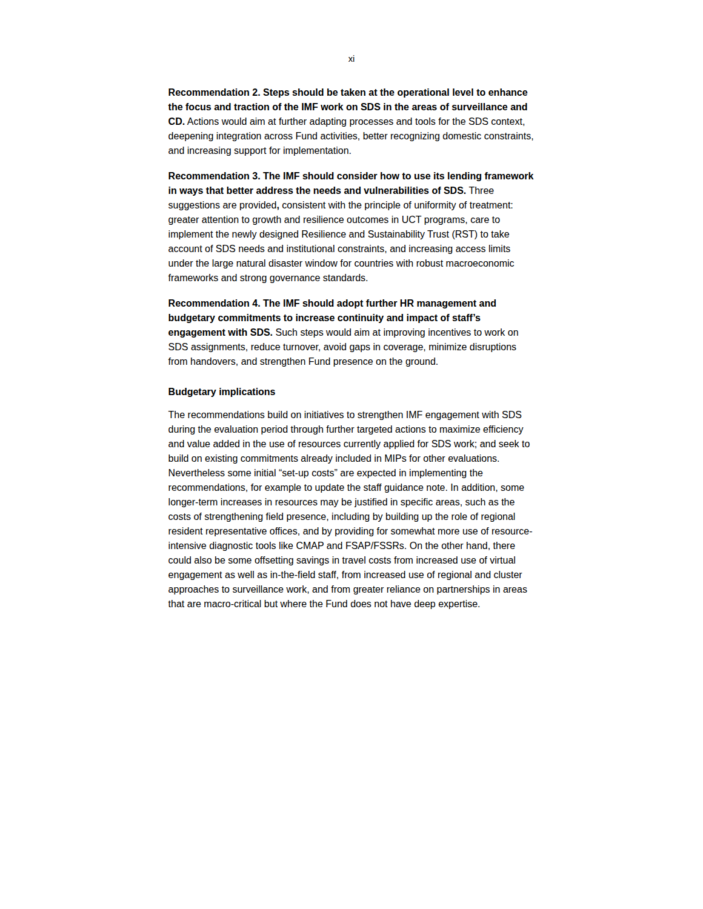xi
Recommendation 2. Steps should be taken at the operational level to enhance the focus and traction of the IMF work on SDS in the areas of surveillance and CD. Actions would aim at further adapting processes and tools for the SDS context, deepening integration across Fund activities, better recognizing domestic constraints, and increasing support for implementation.
Recommendation 3. The IMF should consider how to use its lending framework in ways that better address the needs and vulnerabilities of SDS. Three suggestions are provided, consistent with the principle of uniformity of treatment: greater attention to growth and resilience outcomes in UCT programs, care to implement the newly designed Resilience and Sustainability Trust (RST) to take account of SDS needs and institutional constraints, and increasing access limits under the large natural disaster window for countries with robust macroeconomic frameworks and strong governance standards.
Recommendation 4. The IMF should adopt further HR management and budgetary commitments to increase continuity and impact of staff’s engagement with SDS. Such steps would aim at improving incentives to work on SDS assignments, reduce turnover, avoid gaps in coverage, minimize disruptions from handovers, and strengthen Fund presence on the ground.
Budgetary implications
The recommendations build on initiatives to strengthen IMF engagement with SDS during the evaluation period through further targeted actions to maximize efficiency and value added in the use of resources currently applied for SDS work; and seek to build on existing commitments already included in MIPs for other evaluations. Nevertheless some initial “set-up costs” are expected in implementing the recommendations, for example to update the staff guidance note. In addition, some longer-term increases in resources may be justified in specific areas, such as the costs of strengthening field presence, including by building up the role of regional resident representative offices, and by providing for somewhat more use of resource-intensive diagnostic tools like CMAP and FSAP/FSSRs. On the other hand, there could also be some offsetting savings in travel costs from increased use of virtual engagement as well as in-the-field staff, from increased use of regional and cluster approaches to surveillance work, and from greater reliance on partnerships in areas that are macro-critical but where the Fund does not have deep expertise.